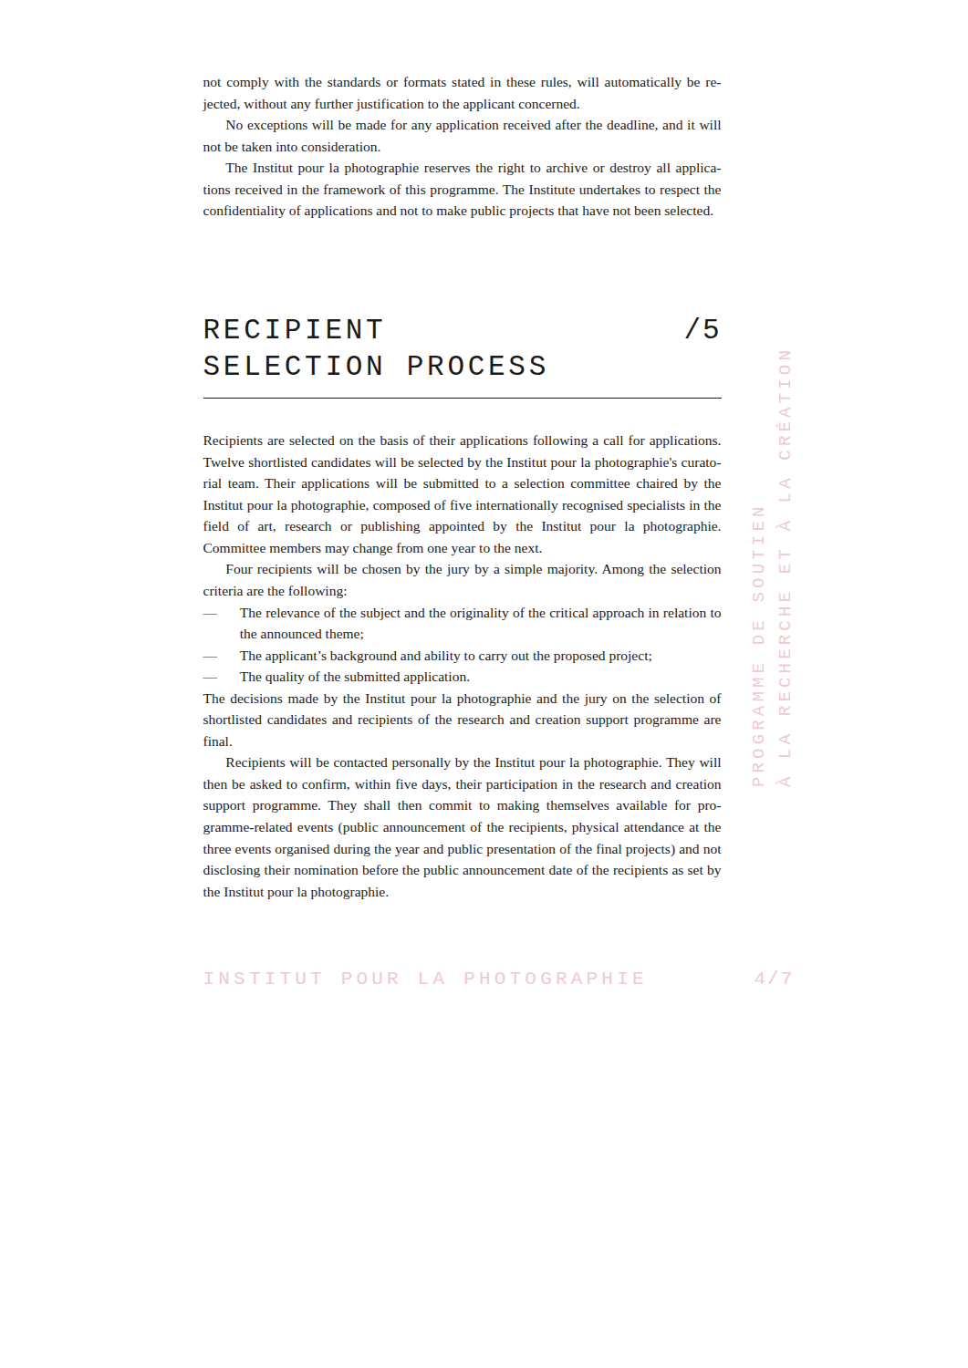not comply with the standards or formats stated in these rules, will automatically be rejected, without any further justification to the applicant concerned.
No exceptions will be made for any application received after the deadline, and it will not be taken into consideration.
The Institut pour la photographie reserves the right to archive or destroy all applications received in the framework of this programme. The Institute undertakes to respect the confidentiality of applications and not to make public projects that have not been selected.
Recipient
Selection Process
/5
Recipients are selected on the basis of their applications following a call for applications. Twelve shortlisted candidates will be selected by the Institut pour la photographie's curatorial team. Their applications will be submitted to a selection committee chaired by the Institut pour la photographie, composed of five internationally recognised specialists in the field of art, research or publishing appointed by the Institut pour la photographie. Committee members may change from one year to the next.
Four recipients will be chosen by the jury by a simple majority. Among the selection criteria are the following:
The relevance of the subject and the originality of the critical approach in relation to the announced theme;
The applicant’s background and ability to carry out the proposed project;
The quality of the submitted application.
The decisions made by the Institut pour la photographie and the jury on the selection of shortlisted candidates and recipients of the research and creation support programme are final.
Recipients will be contacted personally by the Institut pour la photographie. They will then be asked to confirm, within five days, their participation in the research and creation support programme. They shall then commit to making themselves available for programme-related events (public announcement of the recipients, physical attendance at the three events organised during the year and public presentation of the final projects) and not disclosing their nomination before the public announcement date of the recipients as set by the Institut pour la photographie.
Programme de soutien
à la recherche et à la création
Institut pour la photographie 4/7